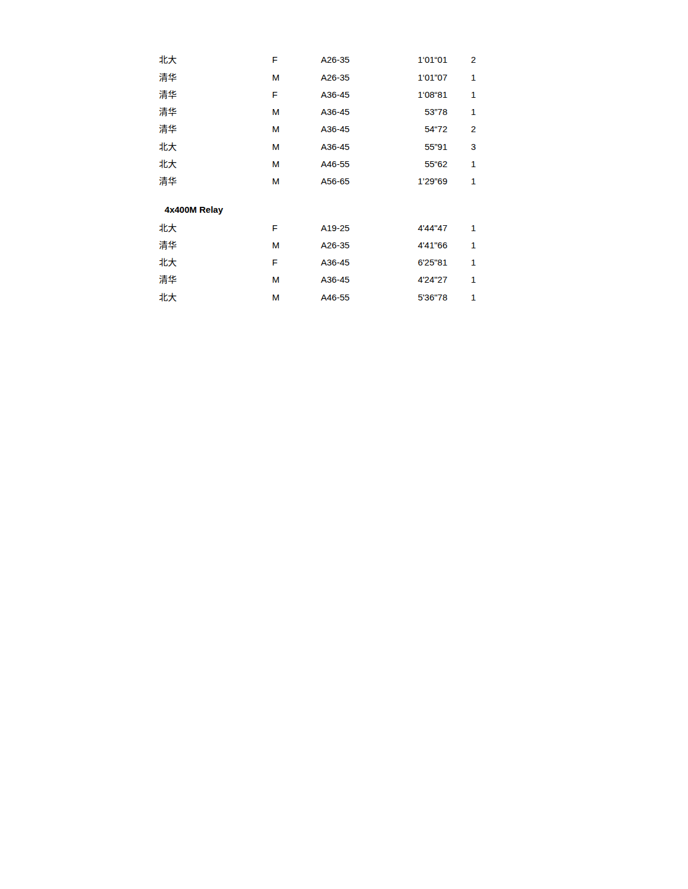| 北大 | F | A26-35 | 1‘01“01 | 2 |
| 清华 | M | A26-35 | 1‘01”07 | 1 |
| 清华 | F | A36-45 | 1‘08“81 | 1 |
| 清华 | M | A36-45 | 53”78 | 1 |
| 清华 | M | A36-45 | 54“72 | 2 |
| 北大 | M | A36-45 | 55”91 | 3 |
| 北大 | M | A46-55 | 55“62 | 1 |
| 清华 | M | A56-65 | 1’29”69 | 1 |
| 4x400M Relay |
| 北大 | F | A19-25 | 4'44"47 | 1 |
| 清华 | M | A26-35 | 4'41"66 | 1 |
| 北大 | F | A36-45 | 6'25"81 | 1 |
| 清华 | M | A36-45 | 4'24"27 | 1 |
| 北大 | M | A46-55 | 5'36"78 | 1 |